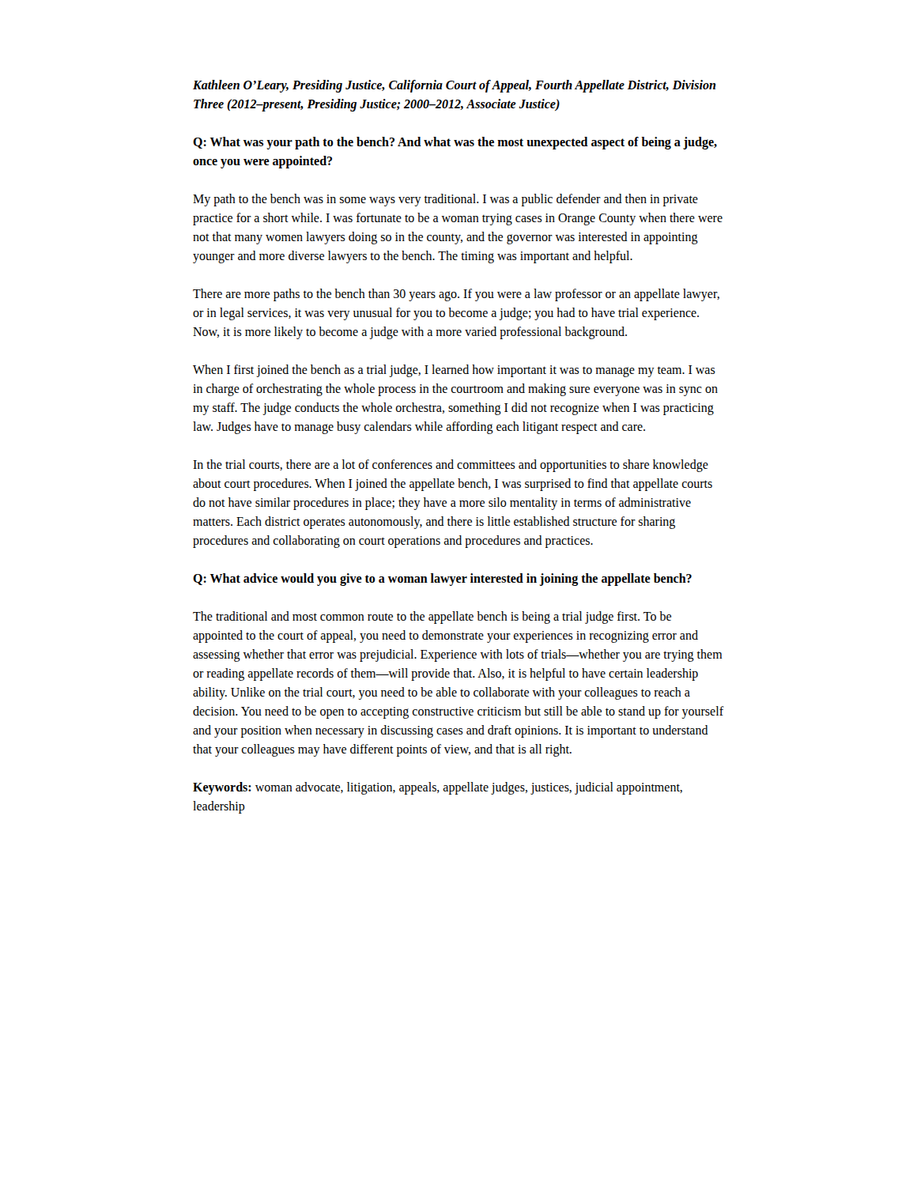Kathleen O’Leary, Presiding Justice, California Court of Appeal, Fourth Appellate District, Division Three (2012–present, Presiding Justice; 2000–2012, Associate Justice)
Q: What was your path to the bench? And what was the most unexpected aspect of being a judge, once you were appointed?
My path to the bench was in some ways very traditional. I was a public defender and then in private practice for a short while. I was fortunate to be a woman trying cases in Orange County when there were not that many women lawyers doing so in the county, and the governor was interested in appointing younger and more diverse lawyers to the bench. The timing was important and helpful.
There are more paths to the bench than 30 years ago. If you were a law professor or an appellate lawyer, or in legal services, it was very unusual for you to become a judge; you had to have trial experience. Now, it is more likely to become a judge with a more varied professional background.
When I first joined the bench as a trial judge, I learned how important it was to manage my team. I was in charge of orchestrating the whole process in the courtroom and making sure everyone was in sync on my staff. The judge conducts the whole orchestra, something I did not recognize when I was practicing law. Judges have to manage busy calendars while affording each litigant respect and care.
In the trial courts, there are a lot of conferences and committees and opportunities to share knowledge about court procedures. When I joined the appellate bench, I was surprised to find that appellate courts do not have similar procedures in place; they have a more silo mentality in terms of administrative matters. Each district operates autonomously, and there is little established structure for sharing procedures and collaborating on court operations and procedures and practices.
Q: What advice would you give to a woman lawyer interested in joining the appellate bench?
The traditional and most common route to the appellate bench is being a trial judge first. To be appointed to the court of appeal, you need to demonstrate your experiences in recognizing error and assessing whether that error was prejudicial. Experience with lots of trials—whether you are trying them or reading appellate records of them—will provide that. Also, it is helpful to have certain leadership ability. Unlike on the trial court, you need to be able to collaborate with your colleagues to reach a decision. You need to be open to accepting constructive criticism but still be able to stand up for yourself and your position when necessary in discussing cases and draft opinions. It is important to understand that your colleagues may have different points of view, and that is all right.
Keywords: woman advocate, litigation, appeals, appellate judges, justices, judicial appointment, leadership